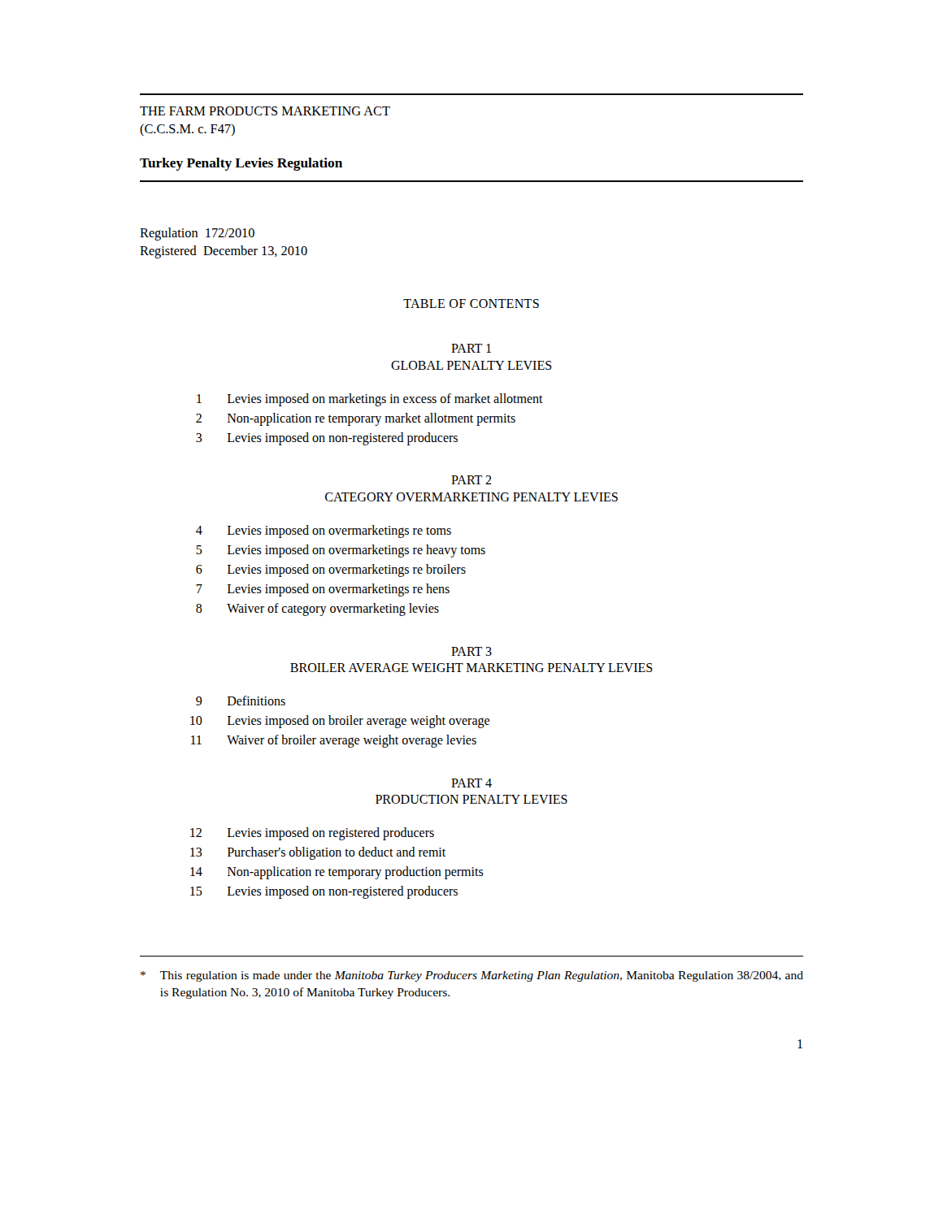THE FARM PRODUCTS MARKETING ACT (C.C.S.M. c. F47)
Turkey Penalty Levies Regulation
Regulation 172/2010 Registered December 13, 2010
TABLE OF CONTENTS
PART 1 GLOBAL PENALTY LEVIES
| 1 | Levies imposed on marketings in excess of market allotment |
| 2 | Non-application re temporary market allotment permits |
| 3 | Levies imposed on non-registered producers |
PART 2 CATEGORY OVERMARKETING PENALTY LEVIES
| 4 | Levies imposed on overmarketings re toms |
| 5 | Levies imposed on overmarketings re heavy toms |
| 6 | Levies imposed on overmarketings re broilers |
| 7 | Levies imposed on overmarketings re hens |
| 8 | Waiver of category overmarketing levies |
PART 3 BROILER AVERAGE WEIGHT MARKETING PENALTY LEVIES
| 9 | Definitions |
| 10 | Levies imposed on broiler average weight overage |
| 11 | Waiver of broiler average weight overage levies |
PART 4 PRODUCTION PENALTY LEVIES
| 12 | Levies imposed on registered producers |
| 13 | Purchaser's obligation to deduct and remit |
| 14 | Non-application re temporary production permits |
| 15 | Levies imposed on non-registered producers |
*This regulation is made under the Manitoba Turkey Producers Marketing Plan Regulation, Manitoba Regulation 38/2004, and is Regulation No. 3, 2010 of Manitoba Turkey Producers.
1